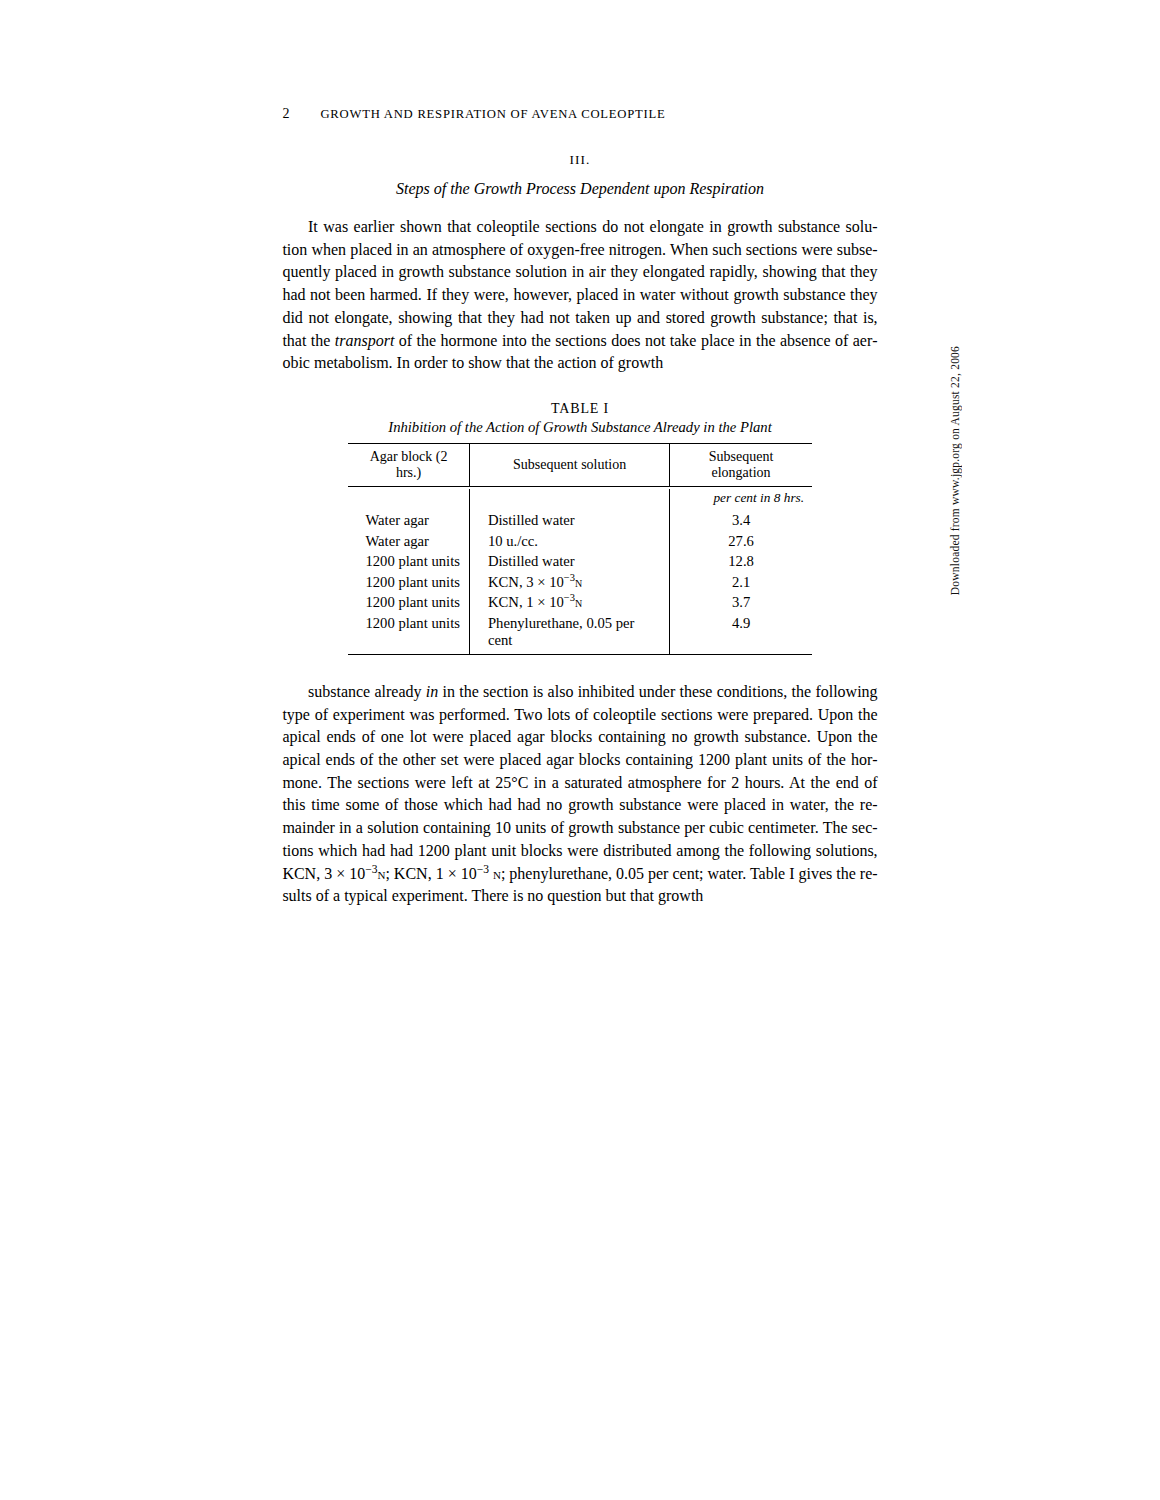2 Growth and Respiration of Avena Coleoptile
III.
Steps of the Growth Process Dependent upon Respiration
It was earlier shown that coleoptile sections do not elongate in growth substance solution when placed in an atmosphere of oxygen-free nitrogen. When such sections were subsequently placed in growth substance solution in air they elongated rapidly, showing that they had not been harmed. If they were, however, placed in water without growth substance they did not elongate, showing that they had not taken up and stored growth substance; that is, that the transport of the hormone into the sections does not take place in the absence of aerobic metabolism. In order to show that the action of growth
TABLE I
Inhibition of the Action of Growth Substance Already in the Plant
| Agar block (2 hrs.) | Subsequent solution | Subsequent elongation |
| --- | --- | --- |
| | | per cent in 8 hrs. |
| Water agar | Distilled water | 3.4 |
| Water agar | 10 u./cc. | 27.6 |
| 1200 plant units | Distilled water | 12.8 |
| 1200 plant units | KCN, 3 × 10 −3 n | 2.1 |
| 1200 plant units | KCN, 1 × 10 −3 n | 3.7 |
| 1200 plant units | Phenylurethane, 0.05 per cent | 4.9 |
substance already in in the section is also inhibited under these conditions, the following type of experiment was performed. Two lots of coleoptile sections were prepared. Upon the apical ends of one lot were placed agar blocks containing no growth substance. Upon the apical ends of the other set were placed agar blocks containing 1200 plant units of the hormone. The sections were left at 25°C in a saturated atmosphere for 2 hours. At the end of this time some of those which had had no growth substance were placed in water, the remainder in a solution containing 10 units of growth substance per cubic centimeter. The sections which had had 1200 plant unit blocks were distributed among the following solutions, KCN, 3 × 10−3n; KCN, 1 × 10−3 n; phenylurethane, 0.05 per cent; water. Table I gives the results of a typical experiment. There is no question but that growth
Downloaded from www.jgp.org on August 22, 2006